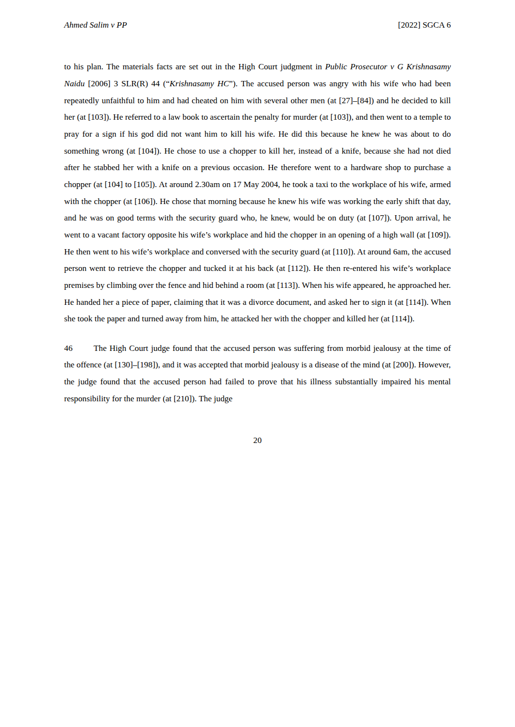Ahmed Salim v PP [2022] SGCA 6
to his plan. The materials facts are set out in the High Court judgment in Public Prosecutor v G Krishnasamy Naidu [2006] 3 SLR(R) 44 (“Krishnasamy HC”). The accused person was angry with his wife who had been repeatedly unfaithful to him and had cheated on him with several other men (at [27]–[84]) and he decided to kill her (at [103]). He referred to a law book to ascertain the penalty for murder (at [103]), and then went to a temple to pray for a sign if his god did not want him to kill his wife. He did this because he knew he was about to do something wrong (at [104]). He chose to use a chopper to kill her, instead of a knife, because she had not died after he stabbed her with a knife on a previous occasion. He therefore went to a hardware shop to purchase a chopper (at [104] to [105]). At around 2.30am on 17 May 2004, he took a taxi to the workplace of his wife, armed with the chopper (at [106]). He chose that morning because he knew his wife was working the early shift that day, and he was on good terms with the security guard who, he knew, would be on duty (at [107]). Upon arrival, he went to a vacant factory opposite his wife’s workplace and hid the chopper in an opening of a high wall (at [109]). He then went to his wife’s workplace and conversed with the security guard (at [110]). At around 6am, the accused person went to retrieve the chopper and tucked it at his back (at [112]). He then re-entered his wife’s workplace premises by climbing over the fence and hid behind a room (at [113]). When his wife appeared, he approached her. He handed her a piece of paper, claiming that it was a divorce document, and asked her to sign it (at [114]). When she took the paper and turned away from him, he attacked her with the chopper and killed her (at [114]).
46 The High Court judge found that the accused person was suffering from morbid jealousy at the time of the offence (at [130]–[198]), and it was accepted that morbid jealousy is a disease of the mind (at [200]). However, the judge found that the accused person had failed to prove that his illness substantially impaired his mental responsibility for the murder (at [210]). The judge
20